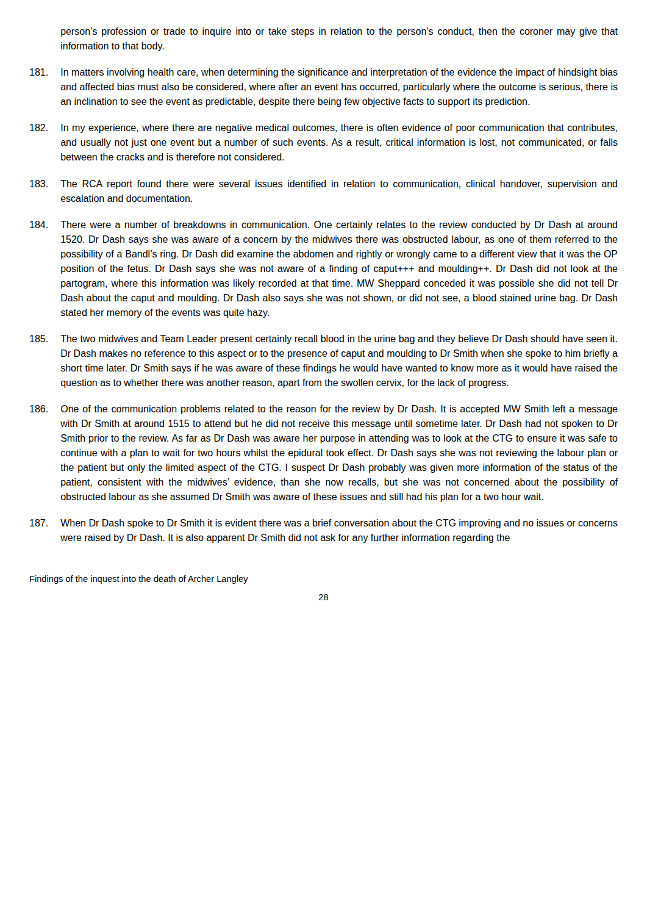person’s profession or trade to inquire into or take steps in relation to the person’s conduct, then the coroner may give that information to that body.
181. In matters involving health care, when determining the significance and interpretation of the evidence the impact of hindsight bias and affected bias must also be considered, where after an event has occurred, particularly where the outcome is serious, there is an inclination to see the event as predictable, despite there being few objective facts to support its prediction.
182. In my experience, where there are negative medical outcomes, there is often evidence of poor communication that contributes, and usually not just one event but a number of such events. As a result, critical information is lost, not communicated, or falls between the cracks and is therefore not considered.
183. The RCA report found there were several issues identified in relation to communication, clinical handover, supervision and escalation and documentation.
184. There were a number of breakdowns in communication. One certainly relates to the review conducted by Dr Dash at around 1520. Dr Dash says she was aware of a concern by the midwives there was obstructed labour, as one of them referred to the possibility of a Bandl’s ring. Dr Dash did examine the abdomen and rightly or wrongly came to a different view that it was the OP position of the fetus. Dr Dash says she was not aware of a finding of caput+++ and moulding++. Dr Dash did not look at the partogram, where this information was likely recorded at that time. MW Sheppard conceded it was possible she did not tell Dr Dash about the caput and moulding. Dr Dash also says she was not shown, or did not see, a blood stained urine bag. Dr Dash stated her memory of the events was quite hazy.
185. The two midwives and Team Leader present certainly recall blood in the urine bag and they believe Dr Dash should have seen it. Dr Dash makes no reference to this aspect or to the presence of caput and moulding to Dr Smith when she spoke to him briefly a short time later. Dr Smith says if he was aware of these findings he would have wanted to know more as it would have raised the question as to whether there was another reason, apart from the swollen cervix, for the lack of progress.
186. One of the communication problems related to the reason for the review by Dr Dash. It is accepted MW Smith left a message with Dr Smith at around 1515 to attend but he did not receive this message until sometime later. Dr Dash had not spoken to Dr Smith prior to the review. As far as Dr Dash was aware her purpose in attending was to look at the CTG to ensure it was safe to continue with a plan to wait for two hours whilst the epidural took effect. Dr Dash says she was not reviewing the labour plan or the patient but only the limited aspect of the CTG. I suspect Dr Dash probably was given more information of the status of the patient, consistent with the midwives’ evidence, than she now recalls, but she was not concerned about the possibility of obstructed labour as she assumed Dr Smith was aware of these issues and still had his plan for a two hour wait.
187. When Dr Dash spoke to Dr Smith it is evident there was a brief conversation about the CTG improving and no issues or concerns were raised by Dr Dash. It is also apparent Dr Smith did not ask for any further information regarding the
Findings of the inquest into the death of Archer Langley
28